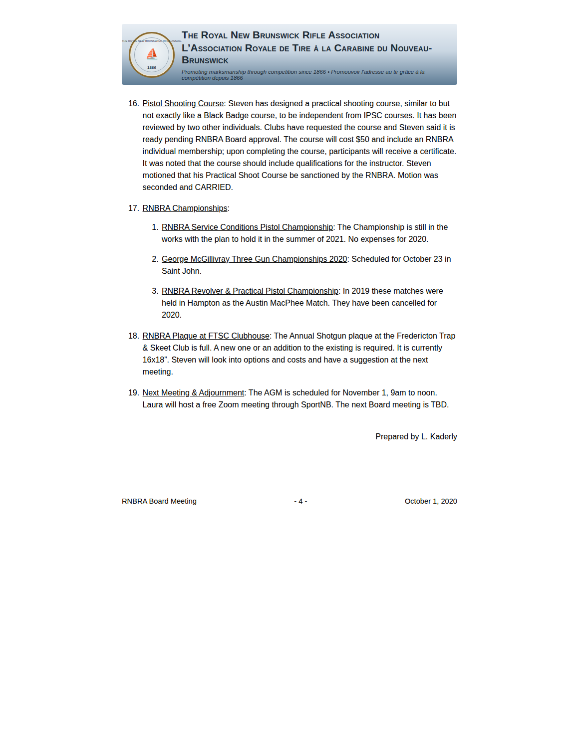THE ROYAL NEW BRUNSWICK RIFLE ASSOC.
⛵
1866
The Royal New Brunswick Rifle Association
L’Association Royale de Tire à la Carabine du Nouveau-Brunswick
Promoting marksmanship through competition since 1866 • Promouvoir l'adresse au tir grâce à la compétition depuis 1866
16. Pistol Shooting Course: Steven has designed a practical shooting course, similar to but not exactly like a Black Badge course, to be independent from IPSC courses. It has been reviewed by two other individuals. Clubs have requested the course and Steven said it is ready pending RNBRA Board approval. The course will cost $50 and include an RNBRA individual membership; upon completing the course, participants will receive a certificate. It was noted that the course should include qualifications for the instructor. Steven motioned that his Practical Shoot Course be sanctioned by the RNBRA. Motion was seconded and CARRIED.
17. RNBRA Championships:
1. RNBRA Service Conditions Pistol Championship: The Championship is still in the works with the plan to hold it in the summer of 2021. No expenses for 2020.
2. George McGillivray Three Gun Championships 2020: Scheduled for October 23 in Saint John.
3. RNBRA Revolver & Practical Pistol Championship: In 2019 these matches were held in Hampton as the Austin MacPhee Match. They have been cancelled for 2020.
18. RNBRA Plaque at FTSC Clubhouse: The Annual Shotgun plaque at the Fredericton Trap & Skeet Club is full. A new one or an addition to the existing is required. It is currently 16x18”. Steven will look into options and costs and have a suggestion at the next meeting.
19. Next Meeting & Adjournment: The AGM is scheduled for November 1, 9am to noon. Laura will host a free Zoom meeting through SportNB. The next Board meeting is TBD.
Prepared by L. Kaderly
RNBRA Board Meeting
- 4 -
October 1, 2020